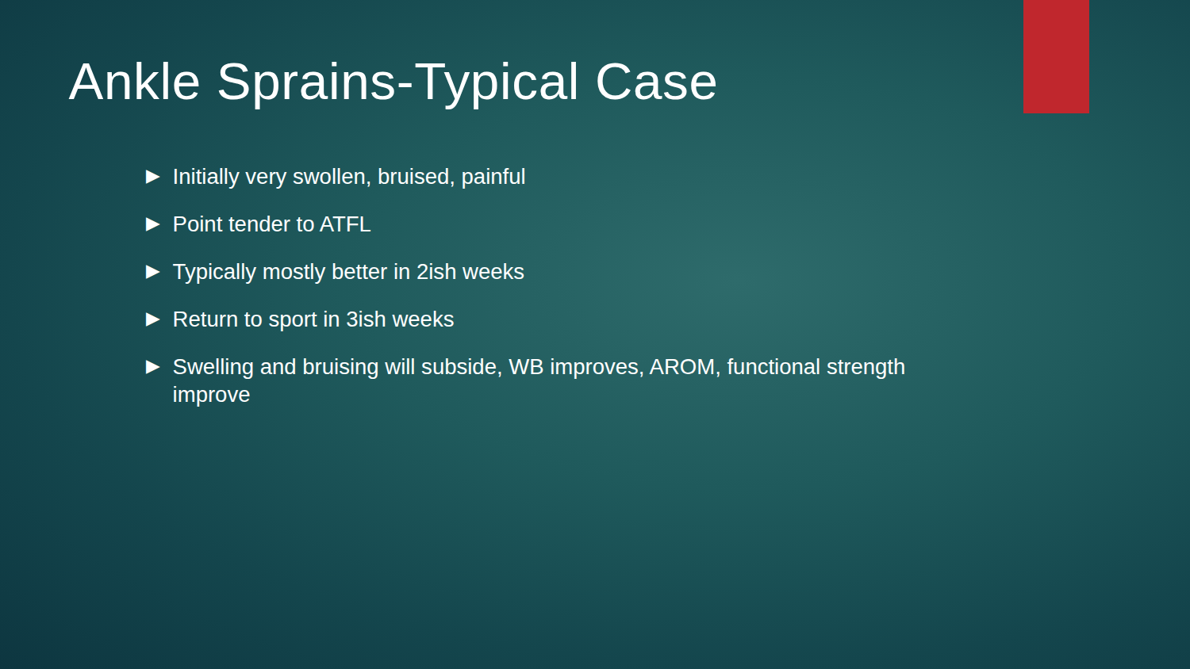Ankle Sprains-Typical Case
Initially very swollen, bruised, painful
Point tender to ATFL
Typically mostly better in 2ish weeks
Return to sport in 3ish weeks
Swelling and bruising will subside, WB improves, AROM, functional strength improve